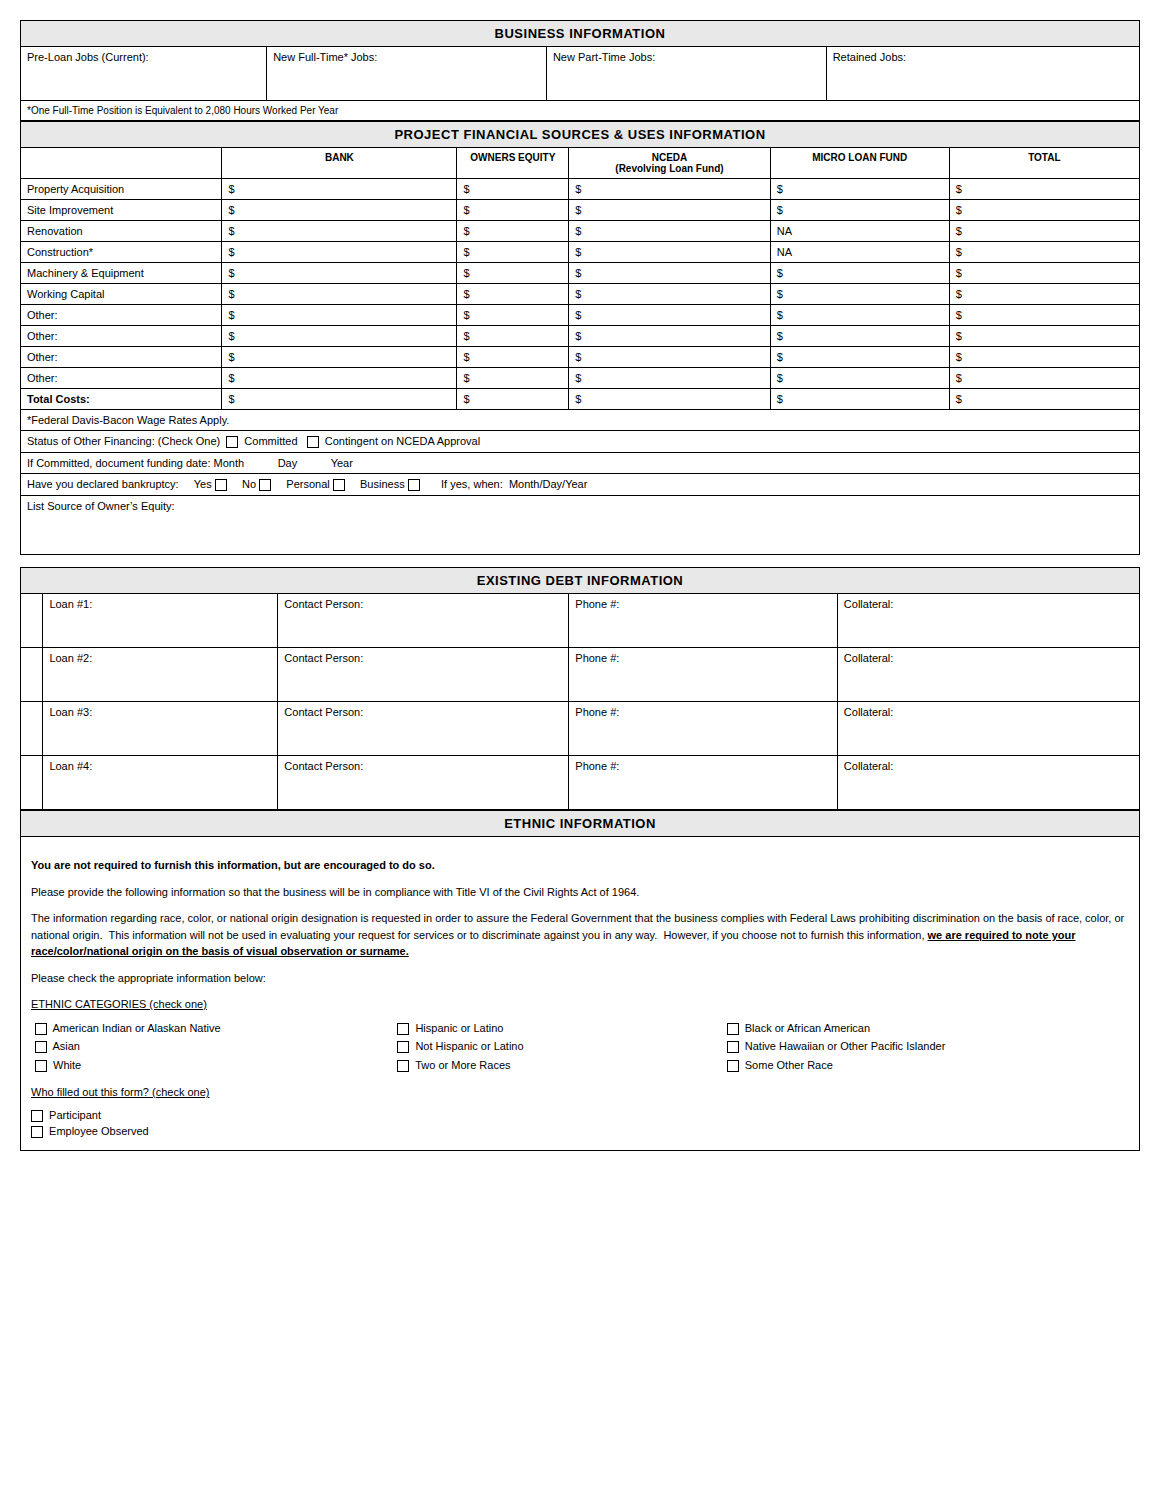| BUSINESS INFORMATION |
| Pre-Loan Jobs (Current): | New Full-Time* Jobs: | New Part-Time Jobs: | Retained Jobs: |
| *One Full-Time Position is Equivalent to 2,080 Hours Worked Per Year |
| PROJECT FINANCIAL SOURCES & USES INFORMATION |
| | BANK | OWNERS EQUITY | NCEDA (Revolving Loan Fund) | MICRO LOAN FUND | TOTAL |
| Property Acquisition | $ | $ | $ | $ | $ |
| Site Improvement | $ | $ | $ | $ | $ |
| Renovation | $ | $ | $ | NA | $ |
| Construction* | $ | $ | $ | NA | $ |
| Machinery & Equipment | $ | $ | $ | $ | $ |
| Working Capital | $ | $ | $ | $ | $ |
| Other: | $ | $ | $ | $ | $ |
| Other: | $ | $ | $ | $ | $ |
| Other: | $ | $ | $ | $ | $ |
| Other: | $ | $ | $ | $ | $ |
| Total Costs: | $ | $ | $ | $ | $ |
| *Federal Davis-Bacon Wage Rates Apply. |
| Status of Other Financing: (Check One) Committed Contingent on NCEDA Approval |
| If Committed, document funding date: Month Day Year |
| Have you declared bankruptcy: Yes No Personal Business If yes, when: Month/Day/Year |
| List Source of Owner’s Equity: |
| EXISTING DEBT INFORMATION |
| | Loan #1: | Contact Person: | Phone #: | Collateral: |
| | Loan #2: | Contact Person: | Phone #: | Collateral: |
| | Loan #3: | Contact Person: | Phone #: | Collateral: |
| | Loan #4: | Contact Person: | Phone #: | Collateral: |
| ETHNIC INFORMATION |
| You are not required to furnish this information, but are encouraged to do so. Please provide the following information so that the business will be in compliance with Title VI of the Civil Rights Act of 1964. The information regarding race, color, or national origin designation is requested in order to assure the Federal Government that the business complies with Federal Laws prohibiting discrimination on the basis of race, color, or national origin. This information will not be used in evaluating your request for services or to discriminate against you in any way. However, if you choose not to furnish this information, we are required to note your race/color/national origin on the basis of visual observation or surname. Please check the appropriate information below: ETHNIC CATEGORIES (check one) / American Indian or Alaskan Native / Hispanic or Latino / Black or African American / / Asian / Not Hispanic or Latino / Native Hawaiian or Other Pacific Islander / / White / Two or More Races / Some Other Race / Who filled out this form? (check one) Participant Employee Observed |